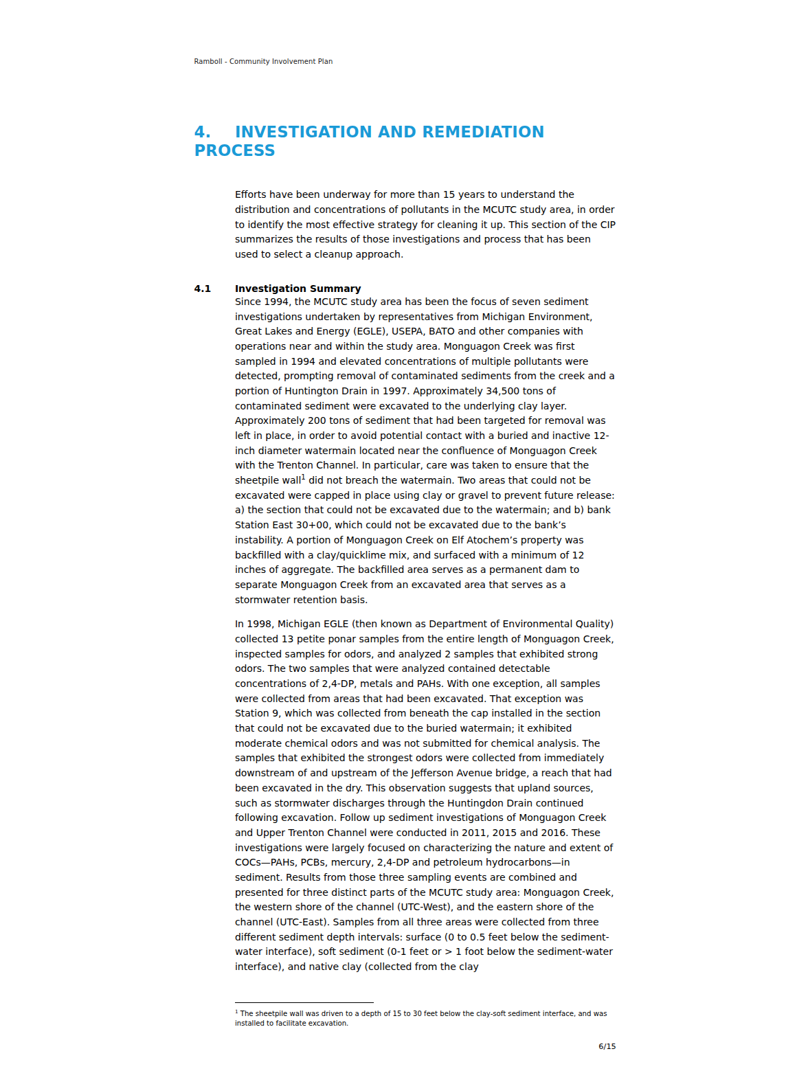Ramboll - Community Involvement Plan
4. INVESTIGATION AND REMEDIATION PROCESS
Efforts have been underway for more than 15 years to understand the distribution and concentrations of pollutants in the MCUTC study area, in order to identify the most effective strategy for cleaning it up. This section of the CIP summarizes the results of those investigations and process that has been used to select a cleanup approach.
4.1 Investigation Summary
Since 1994, the MCUTC study area has been the focus of seven sediment investigations undertaken by representatives from Michigan Environment, Great Lakes and Energy (EGLE), USEPA, BATO and other companies with operations near and within the study area. Monguagon Creek was first sampled in 1994 and elevated concentrations of multiple pollutants were detected, prompting removal of contaminated sediments from the creek and a portion of Huntington Drain in 1997. Approximately 34,500 tons of contaminated sediment were excavated to the underlying clay layer. Approximately 200 tons of sediment that had been targeted for removal was left in place, in order to avoid potential contact with a buried and inactive 12-inch diameter watermain located near the confluence of Monguagon Creek with the Trenton Channel. In particular, care was taken to ensure that the sheetpile wall1 did not breach the watermain. Two areas that could not be excavated were capped in place using clay or gravel to prevent future release: a) the section that could not be excavated due to the watermain; and b) bank Station East 30+00, which could not be excavated due to the bank’s instability. A portion of Monguagon Creek on Elf Atochem’s property was backfilled with a clay/quicklime mix, and surfaced with a minimum of 12 inches of aggregate. The backfilled area serves as a permanent dam to separate Monguagon Creek from an excavated area that serves as a stormwater retention basis.
In 1998, Michigan EGLE (then known as Department of Environmental Quality) collected 13 petite ponar samples from the entire length of Monguagon Creek, inspected samples for odors, and analyzed 2 samples that exhibited strong odors. The two samples that were analyzed contained detectable concentrations of 2,4-DP, metals and PAHs. With one exception, all samples were collected from areas that had been excavated. That exception was Station 9, which was collected from beneath the cap installed in the section that could not be excavated due to the buried watermain; it exhibited moderate chemical odors and was not submitted for chemical analysis. The samples that exhibited the strongest odors were collected from immediately downstream of and upstream of the Jefferson Avenue bridge, a reach that had been excavated in the dry. This observation suggests that upland sources, such as stormwater discharges through the Huntingdon Drain continued following excavation. Follow up sediment investigations of Monguagon Creek and Upper Trenton Channel were conducted in 2011, 2015 and 2016. These investigations were largely focused on characterizing the nature and extent of COCs—PAHs, PCBs, mercury, 2,4-DP and petroleum hydrocarbons—in sediment. Results from those three sampling events are combined and presented for three distinct parts of the MCUTC study area: Monguagon Creek, the western shore of the channel (UTC-West), and the eastern shore of the channel (UTC-East). Samples from all three areas were collected from three different sediment depth intervals: surface (0 to 0.5 feet below the sediment-water interface), soft sediment (0-1 feet or > 1 foot below the sediment-water interface), and native clay (collected from the clay
1 The sheetpile wall was driven to a depth of 15 to 30 feet below the clay-soft sediment interface, and was installed to facilitate excavation.
6/15